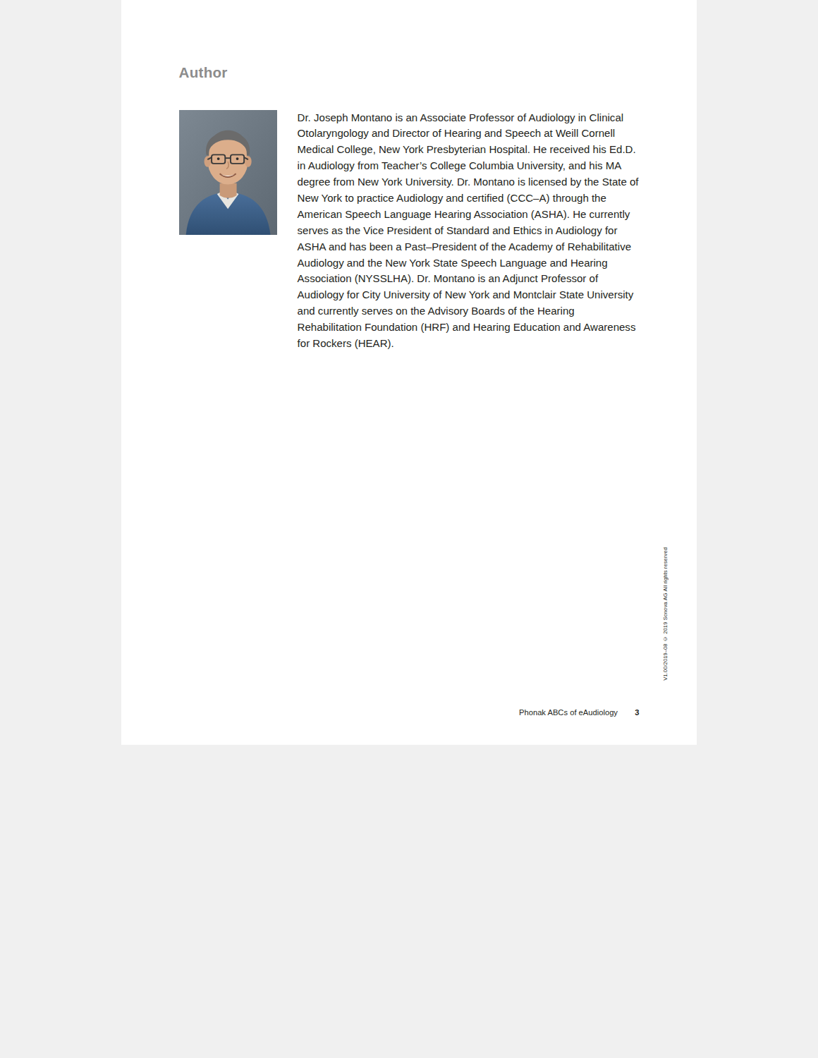Author
Dr. Joseph Montano is an Associate Professor of Audiology in Clinical Otolaryngology and Director of Hearing and Speech at Weill Cornell Medical College, New York Presbyterian Hospital. He received his Ed.D. in Audiology from Teacher’s College Columbia University, and his MA degree from New York University. Dr. Montano is licensed by the State of New York to practice Audiology and certified (CCC–A) through the American Speech Language Hearing Association (ASHA). He currently serves as the Vice President of Standard and Ethics in Audiology for ASHA and has been a Past–President of the Academy of Rehabilitative Audiology and the New York State Speech Language and Hearing Association (NYSSLHA). Dr. Montano is an Adjunct Professor of Audiology for City University of New York and Montclair State University and currently serves on the Advisory Boards of the Hearing Rehabilitation Foundation (HRF) and Hearing Education and Awareness for Rockers (HEAR).
V1.00/2019–08 © 2019 Sonova AG All rights reserved
Phonak ABCs of eAudiology 3